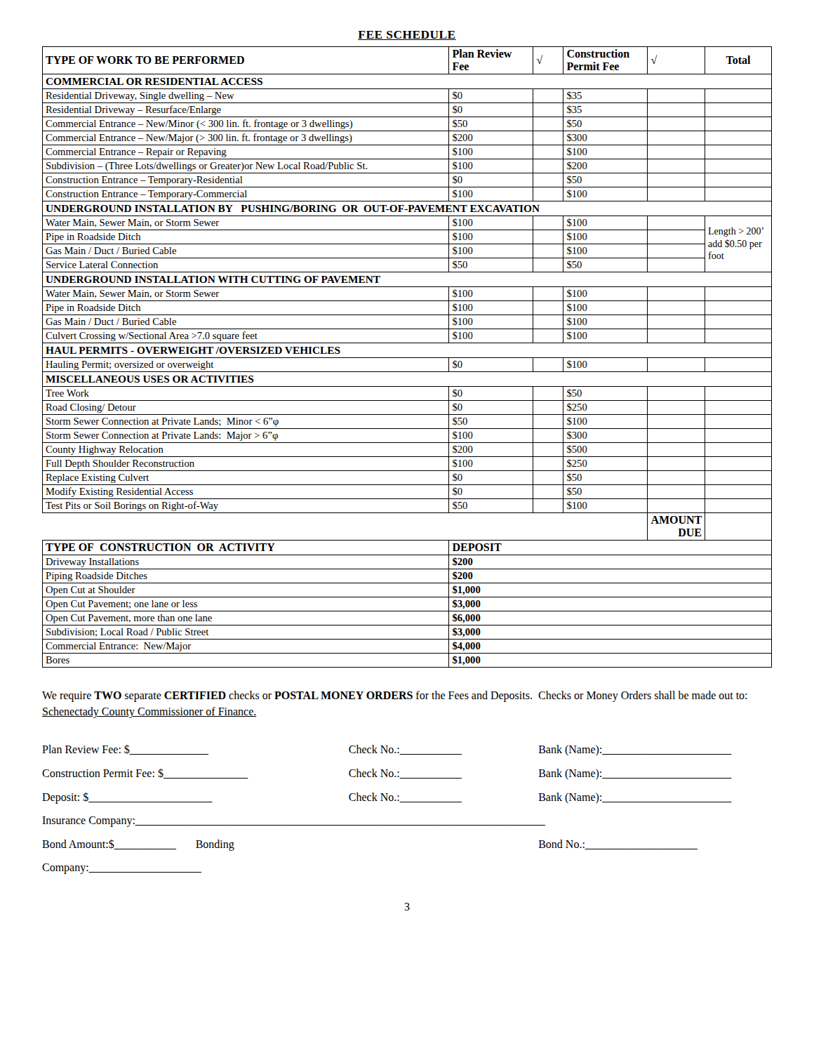FEE SCHEDULE
| TYPE OF WORK TO BE PERFORMED | Plan Review Fee | √ | Construction Permit Fee | √ | Total |
| COMMERCIAL OR RESIDENTIAL ACCESS |
| Residential Driveway, Single dwelling – New | $0 | | $35 | | |
| Residential Driveway – Resurface/Enlarge | $0 | | $35 | | |
| Commercial Entrance – New/Minor (< 300 lin. ft. frontage or 3 dwellings) | $50 | | $50 | | |
| Commercial Entrance – New/Major (> 300 lin. ft. frontage or 3 dwellings) | $200 | | $300 | | |
| Commercial Entrance – Repair or Repaving | $100 | | $100 | | |
| Subdivision – (Three Lots/dwellings or Greater)or New Local Road/Public St. | $100 | | $200 | | |
| Construction Entrance – Temporary-Residential | $0 | | $50 | | |
| Construction Entrance – Temporary-Commercial | $100 | | $100 | | |
| UNDERGROUND INSTALLATION BY PUSHING/BORING OR OUT-OF-PAVEMENT EXCAVATION |
| Water Main, Sewer Main, or Storm Sewer | $100 | | $100 | | Length > 200’ add $0.50 per foot |
| Pipe in Roadside Ditch | $100 | | $100 | |
| Gas Main / Duct / Buried Cable | $100 | | $100 | |
| Service Lateral Connection | $50 | | $50 | |
| UNDERGROUND INSTALLATION WITH CUTTING OF PAVEMENT |
| Water Main, Sewer Main, or Storm Sewer | $100 | | $100 | | |
| Pipe in Roadside Ditch | $100 | | $100 | | |
| Gas Main / Duct / Buried Cable | $100 | | $100 | | |
| Culvert Crossing w/Sectional Area >7.0 square feet | $100 | | $100 | | |
| HAUL PERMITS - OVERWEIGHT /OVERSIZED VEHICLES |
| Hauling Permit; oversized or overweight | $0 | | $100 | | |
| MISCELLANEOUS USES OR ACTIVITIES |
| Tree Work | $0 | | $50 | | |
| Road Closing/ Detour | $0 | | $250 | | |
| Storm Sewer Connection at Private Lands; Minor < 6”φ | $50 | | $100 | | |
| Storm Sewer Connection at Private Lands: Major > 6”φ | $100 | | $300 | | |
| County Highway Relocation | $200 | | $500 | | |
| Full Depth Shoulder Reconstruction | $100 | | $250 | | |
| Replace Existing Culvert | $0 | | $50 | | |
| Modify Existing Residential Access | $0 | | $50 | | |
| Test Pits or Soil Borings on Right-of-Way | $50 | | $100 | | |
| | AMOUNT DUE | |
| TYPE OF CONSTRUCTION OR ACTIVITY | DEPOSIT |
| Driveway Installations | $200 |
| Piping Roadside Ditches | $200 |
| Open Cut at Shoulder | $1,000 |
| Open Cut Pavement; one lane or less | $3,000 |
| Open Cut Pavement, more than one lane | $6,000 |
| Subdivision; Local Road / Public Street | $3,000 |
| Commercial Entrance: New/Major | $4,000 |
| Bores | $1,000 |
We require TWO separate CERTIFIED checks or POSTAL MONEY ORDERS for the Fees and Deposits. Checks or Money Orders shall be made out to: Schenectady County Commissioner of Finance.
Plan Review Fee: $______________
Check No.:___________
Bank (Name):_______________________
Construction Permit Fee: $_______________
Check No.:___________
Bank (Name):_______________________
Deposit: $______________________
Check No.:___________
Bank (Name):_______________________
Insurance Company:_________________________________________________________________________
Bond Amount:$___________ Bonding Company:____________________
Bond No.:____________________
3